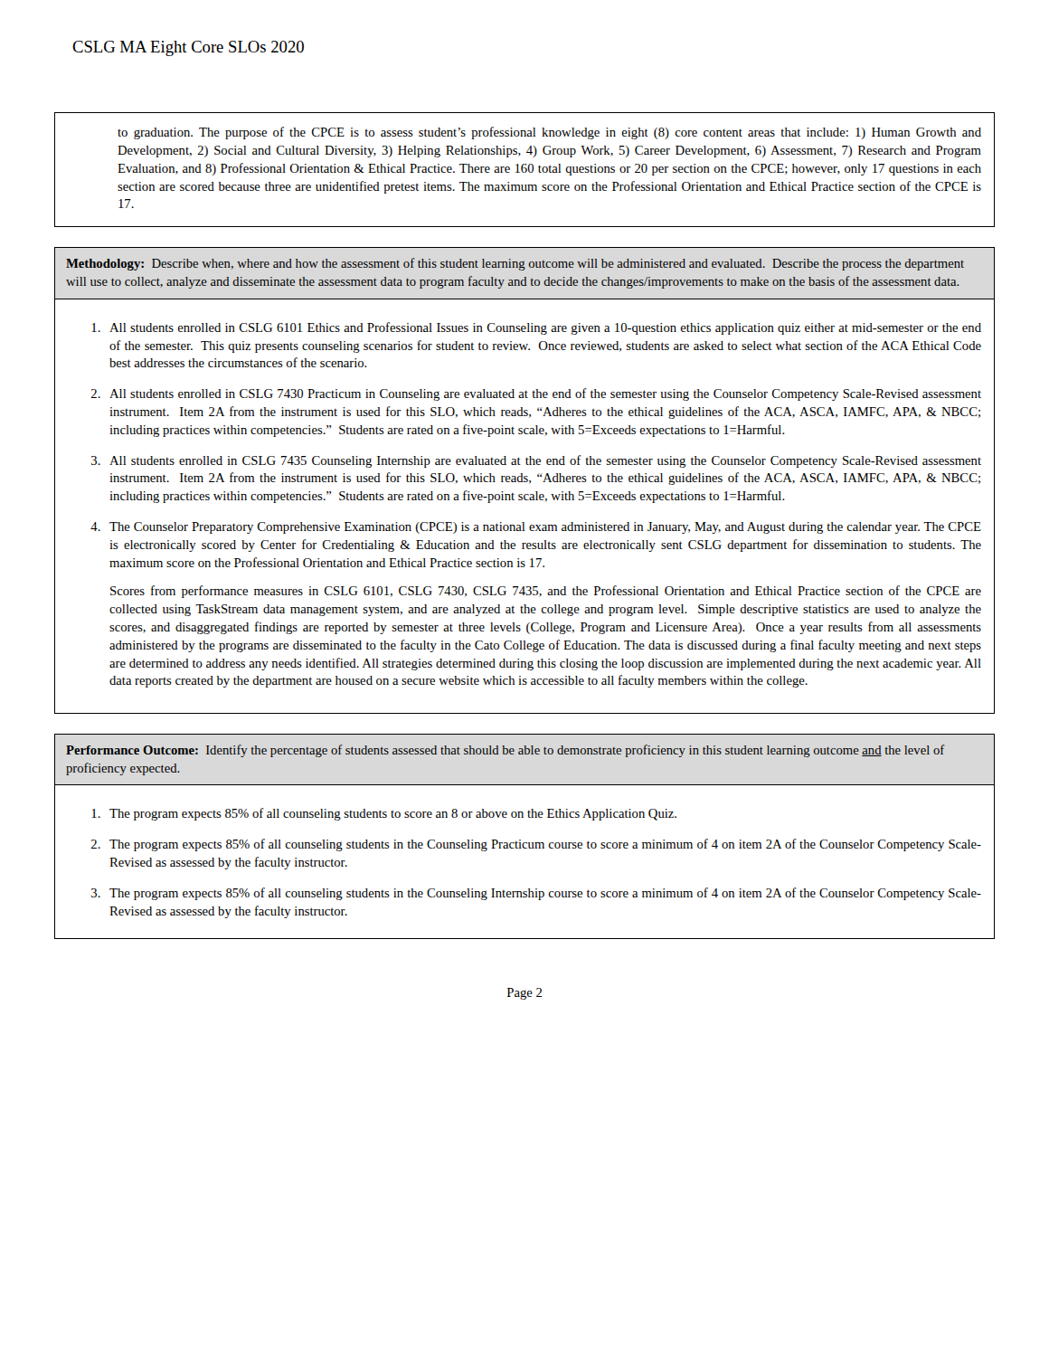CSLG MA Eight Core SLOs 2020
to graduation. The purpose of the CPCE is to assess student’s professional knowledge in eight (8) core content areas that include: 1) Human Growth and Development, 2) Social and Cultural Diversity, 3) Helping Relationships, 4) Group Work, 5) Career Development, 6) Assessment, 7) Research and Program Evaluation, and 8) Professional Orientation & Ethical Practice. There are 160 total questions or 20 per section on the CPCE; however, only 17 questions in each section are scored because three are unidentified pretest items. The maximum score on the Professional Orientation and Ethical Practice section of the CPCE is 17.
Methodology: Describe when, where and how the assessment of this student learning outcome will be administered and evaluated. Describe the process the department will use to collect, analyze and disseminate the assessment data to program faculty and to decide the changes/improvements to make on the basis of the assessment data.
All students enrolled in CSLG 6101 Ethics and Professional Issues in Counseling are given a 10-question ethics application quiz either at mid-semester or the end of the semester. This quiz presents counseling scenarios for student to review. Once reviewed, students are asked to select what section of the ACA Ethical Code best addresses the circumstances of the scenario.
All students enrolled in CSLG 7430 Practicum in Counseling are evaluated at the end of the semester using the Counselor Competency Scale-Revised assessment instrument. Item 2A from the instrument is used for this SLO, which reads, “Adheres to the ethical guidelines of the ACA, ASCA, IAMFC, APA, & NBCC; including practices within competencies.” Students are rated on a five-point scale, with 5=Exceeds expectations to 1=Harmful.
All students enrolled in CSLG 7435 Counseling Internship are evaluated at the end of the semester using the Counselor Competency Scale-Revised assessment instrument. Item 2A from the instrument is used for this SLO, which reads, “Adheres to the ethical guidelines of the ACA, ASCA, IAMFC, APA, & NBCC; including practices within competencies.” Students are rated on a five-point scale, with 5=Exceeds expectations to 1=Harmful.
The Counselor Preparatory Comprehensive Examination (CPCE) is a national exam administered in January, May, and August during the calendar year. The CPCE is electronically scored by Center for Credentialing & Education and the results are electronically sent CSLG department for dissemination to students. The maximum score on the Professional Orientation and Ethical Practice section is 17.
Scores from performance measures in CSLG 6101, CSLG 7430, CSLG 7435, and the Professional Orientation and Ethical Practice section of the CPCE are collected using TaskStream data management system, and are analyzed at the college and program level. Simple descriptive statistics are used to analyze the scores, and disaggregated findings are reported by semester at three levels (College, Program and Licensure Area). Once a year results from all assessments administered by the programs are disseminated to the faculty in the Cato College of Education. The data is discussed during a final faculty meeting and next steps are determined to address any needs identified. All strategies determined during this closing the loop discussion are implemented during the next academic year. All data reports created by the department are housed on a secure website which is accessible to all faculty members within the college.
Performance Outcome: Identify the percentage of students assessed that should be able to demonstrate proficiency in this student learning outcome and the level of proficiency expected.
The program expects 85% of all counseling students to score an 8 or above on the Ethics Application Quiz.
The program expects 85% of all counseling students in the Counseling Practicum course to score a minimum of 4 on item 2A of the Counselor Competency Scale-Revised as assessed by the faculty instructor.
The program expects 85% of all counseling students in the Counseling Internship course to score a minimum of 4 on item 2A of the Counselor Competency Scale-Revised as assessed by the faculty instructor.
Page 2